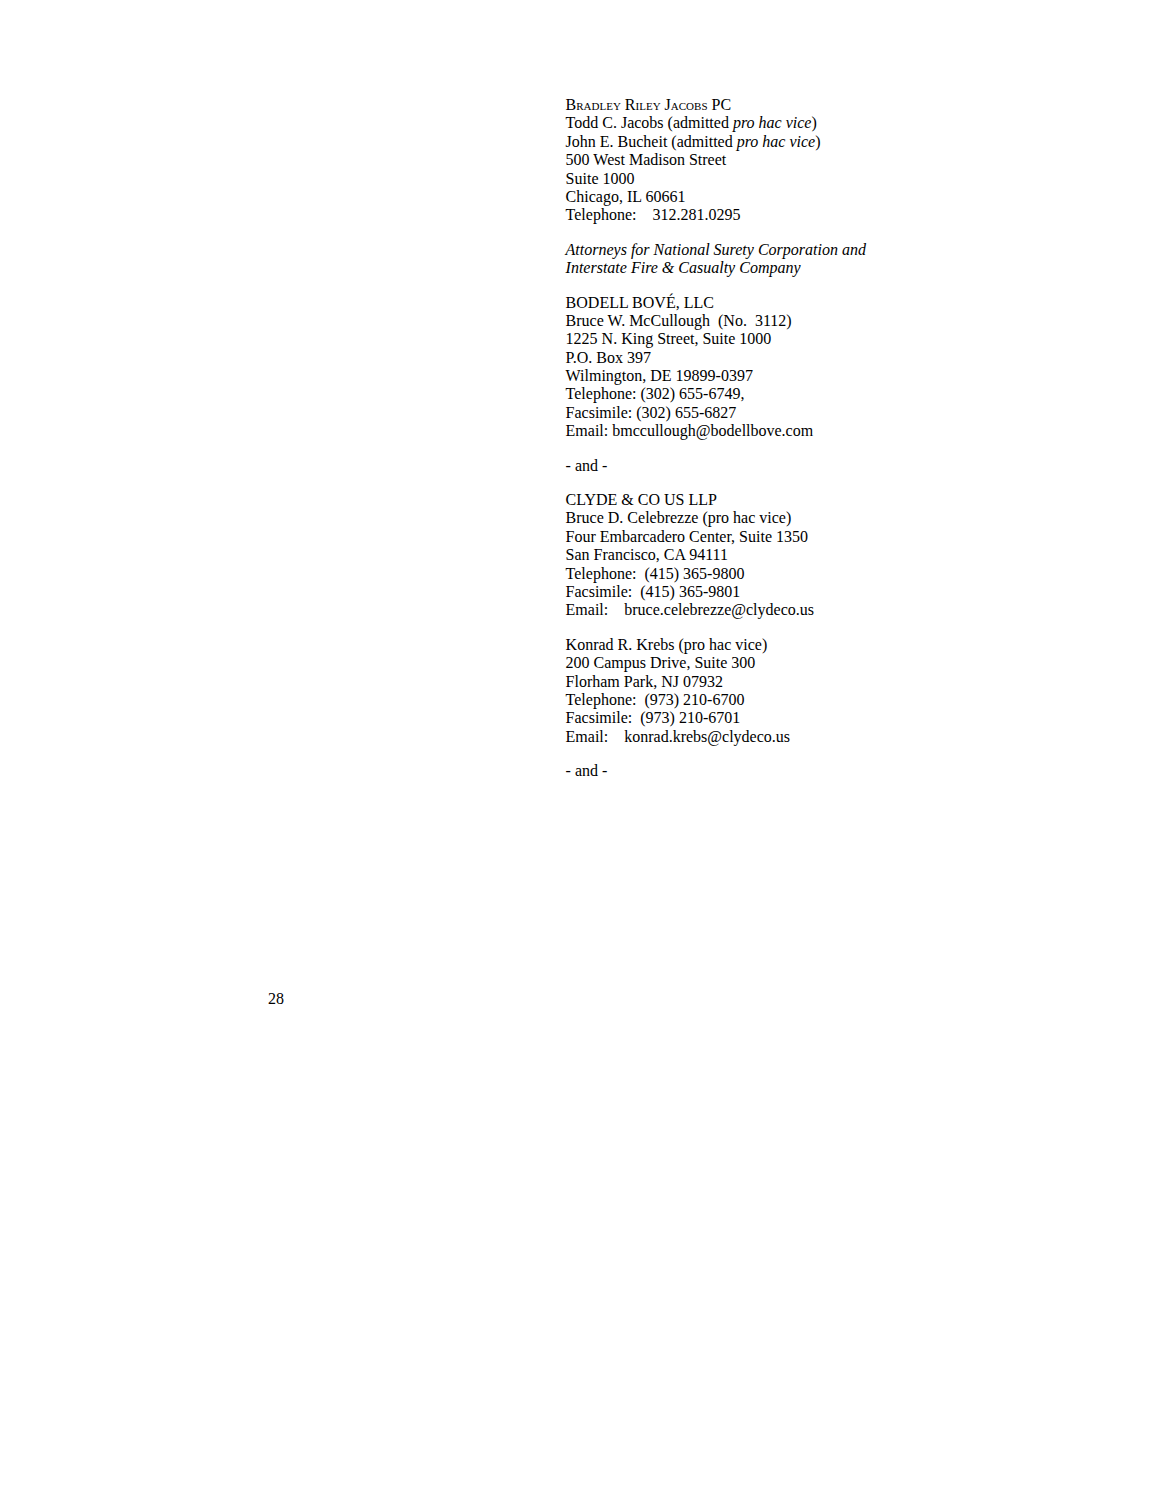Bradley Riley Jacobs PC
Todd C. Jacobs (admitted pro hac vice)
John E. Bucheit (admitted pro hac vice)
500 West Madison Street
Suite 1000
Chicago, IL 60661
Telephone: 312.281.0295
Attorneys for National Surety Corporation and
Interstate Fire & Casualty Company
BODELL BOVÉ, LLC
Bruce W. McCullough (No. 3112)
1225 N. King Street, Suite 1000
P.O. Box 397
Wilmington, DE 19899-0397
Telephone: (302) 655-6749,
Facsimile: (302) 655-6827
Email: bmccullough@bodellbove.com
- and -
CLYDE & CO US LLP
Bruce D. Celebrezze (pro hac vice)
Four Embarcadero Center, Suite 1350
San Francisco, CA 94111
Telephone: (415) 365-9800
Facsimile: (415) 365-9801
Email: bruce.celebrezze@clydeco.us
Konrad R. Krebs (pro hac vice)
200 Campus Drive, Suite 300
Florham Park, NJ 07932
Telephone: (973) 210-6700
Facsimile: (973) 210-6701
Email: konrad.krebs@clydeco.us
- and -
28